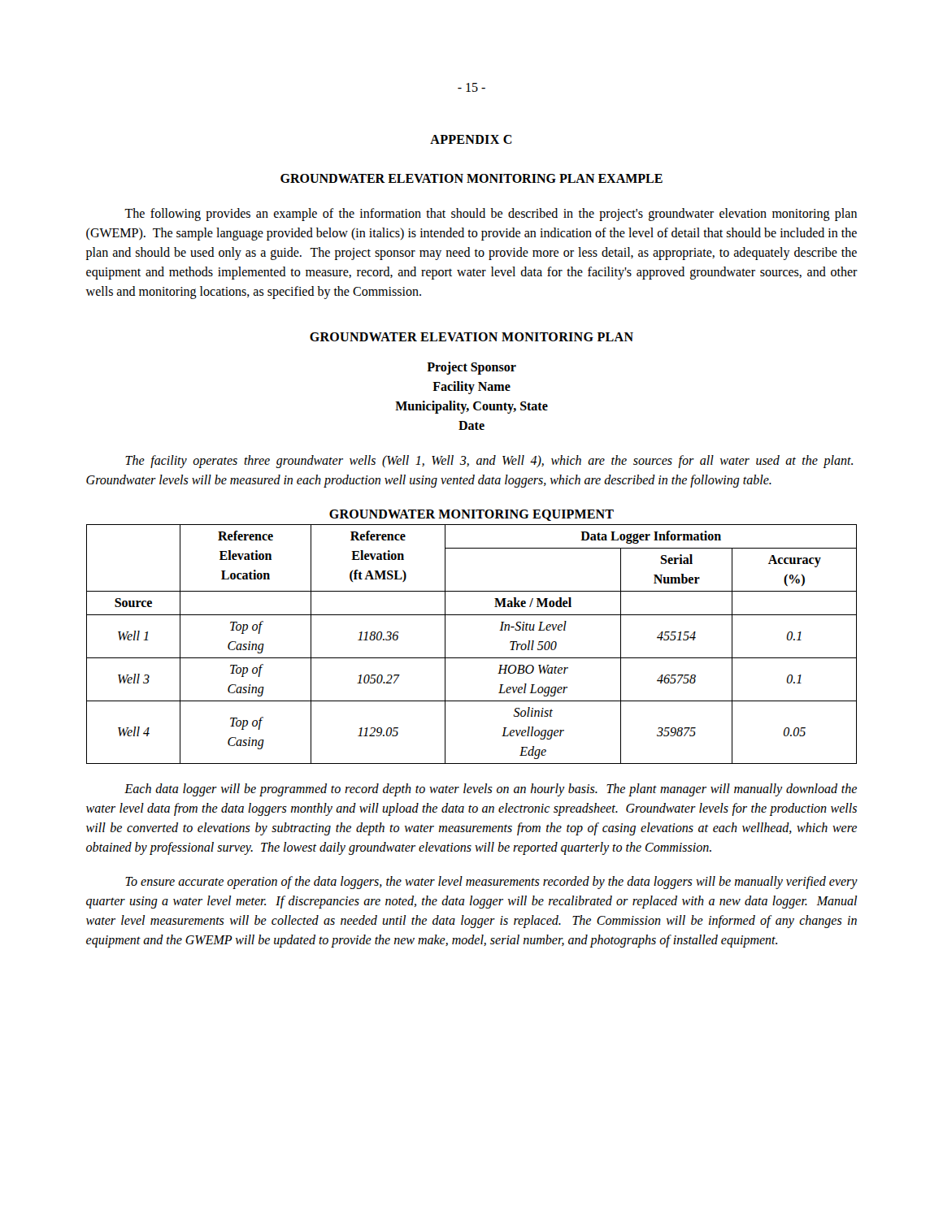- 15 -
APPENDIX C
GROUNDWATER ELEVATION MONITORING PLAN EXAMPLE
The following provides an example of the information that should be described in the project's groundwater elevation monitoring plan (GWEMP). The sample language provided below (in italics) is intended to provide an indication of the level of detail that should be included in the plan and should be used only as a guide. The project sponsor may need to provide more or less detail, as appropriate, to adequately describe the equipment and methods implemented to measure, record, and report water level data for the facility's approved groundwater sources, and other wells and monitoring locations, as specified by the Commission.
GROUNDWATER ELEVATION MONITORING PLAN
Project Sponsor
Facility Name
Municipality, County, State
Date
The facility operates three groundwater wells (Well 1, Well 3, and Well 4), which are the sources for all water used at the plant. Groundwater levels will be measured in each production well using vented data loggers, which are described in the following table.
GROUNDWATER MONITORING EQUIPMENT
| | Reference Elevation Location | Reference Elevation (ft AMSL) | Data Logger Information |
| | Serial Number | Accuracy (%) |
| Source | | | Make / Model | | |
| Well 1 | Top of Casing | 1180.36 | In-Situ Level Troll 500 | 455154 | 0.1 |
| Well 3 | Top of Casing | 1050.27 | HOBO Water Level Logger | 465758 | 0.1 |
| Well 4 | Top of Casing | 1129.05 | Solinist Levellogger Edge | 359875 | 0.05 |
Each data logger will be programmed to record depth to water levels on an hourly basis. The plant manager will manually download the water level data from the data loggers monthly and will upload the data to an electronic spreadsheet. Groundwater levels for the production wells will be converted to elevations by subtracting the depth to water measurements from the top of casing elevations at each wellhead, which were obtained by professional survey. The lowest daily groundwater elevations will be reported quarterly to the Commission.
To ensure accurate operation of the data loggers, the water level measurements recorded by the data loggers will be manually verified every quarter using a water level meter. If discrepancies are noted, the data logger will be recalibrated or replaced with a new data logger. Manual water level measurements will be collected as needed until the data logger is replaced. The Commission will be informed of any changes in equipment and the GWEMP will be updated to provide the new make, model, serial number, and photographs of installed equipment.